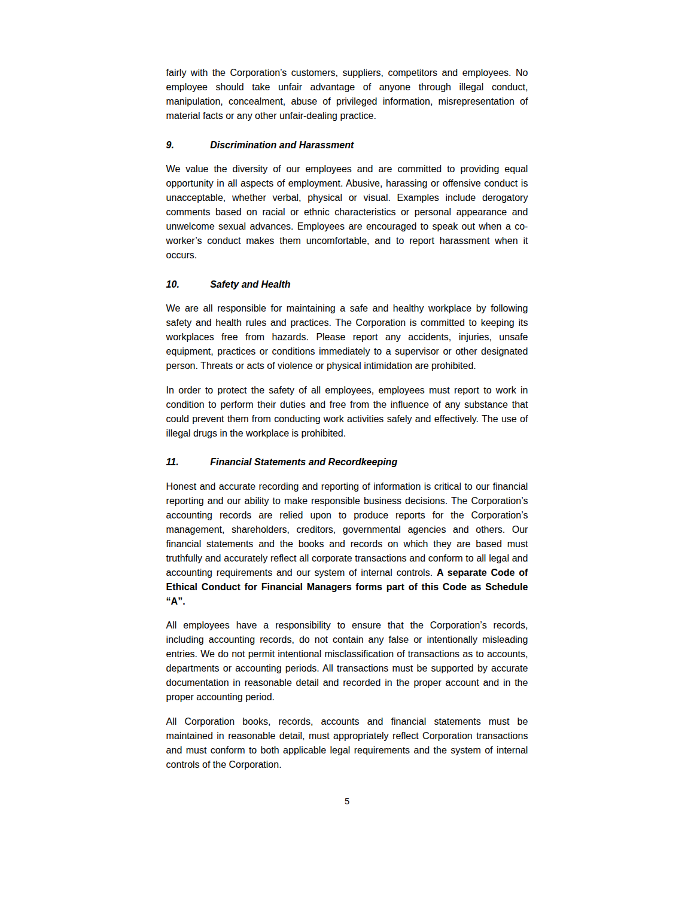fairly with the Corporation’s customers, suppliers, competitors and employees. No employee should take unfair advantage of anyone through illegal conduct, manipulation, concealment, abuse of privileged information, misrepresentation of material facts or any other unfair-dealing practice.
9. Discrimination and Harassment
We value the diversity of our employees and are committed to providing equal opportunity in all aspects of employment. Abusive, harassing or offensive conduct is unacceptable, whether verbal, physical or visual. Examples include derogatory comments based on racial or ethnic characteristics or personal appearance and unwelcome sexual advances. Employees are encouraged to speak out when a co-worker’s conduct makes them uncomfortable, and to report harassment when it occurs.
10. Safety and Health
We are all responsible for maintaining a safe and healthy workplace by following safety and health rules and practices. The Corporation is committed to keeping its workplaces free from hazards. Please report any accidents, injuries, unsafe equipment, practices or conditions immediately to a supervisor or other designated person. Threats or acts of violence or physical intimidation are prohibited.
In order to protect the safety of all employees, employees must report to work in condition to perform their duties and free from the influence of any substance that could prevent them from conducting work activities safely and effectively. The use of illegal drugs in the workplace is prohibited.
11. Financial Statements and Recordkeeping
Honest and accurate recording and reporting of information is critical to our financial reporting and our ability to make responsible business decisions. The Corporation’s accounting records are relied upon to produce reports for the Corporation’s management, shareholders, creditors, governmental agencies and others. Our financial statements and the books and records on which they are based must truthfully and accurately reflect all corporate transactions and conform to all legal and accounting requirements and our system of internal controls. A separate Code of Ethical Conduct for Financial Managers forms part of this Code as Schedule “A”.
All employees have a responsibility to ensure that the Corporation’s records, including accounting records, do not contain any false or intentionally misleading entries. We do not permit intentional misclassification of transactions as to accounts, departments or accounting periods. All transactions must be supported by accurate documentation in reasonable detail and recorded in the proper account and in the proper accounting period.
All Corporation books, records, accounts and financial statements must be maintained in reasonable detail, must appropriately reflect Corporation transactions and must conform to both applicable legal requirements and the system of internal controls of the Corporation.
5